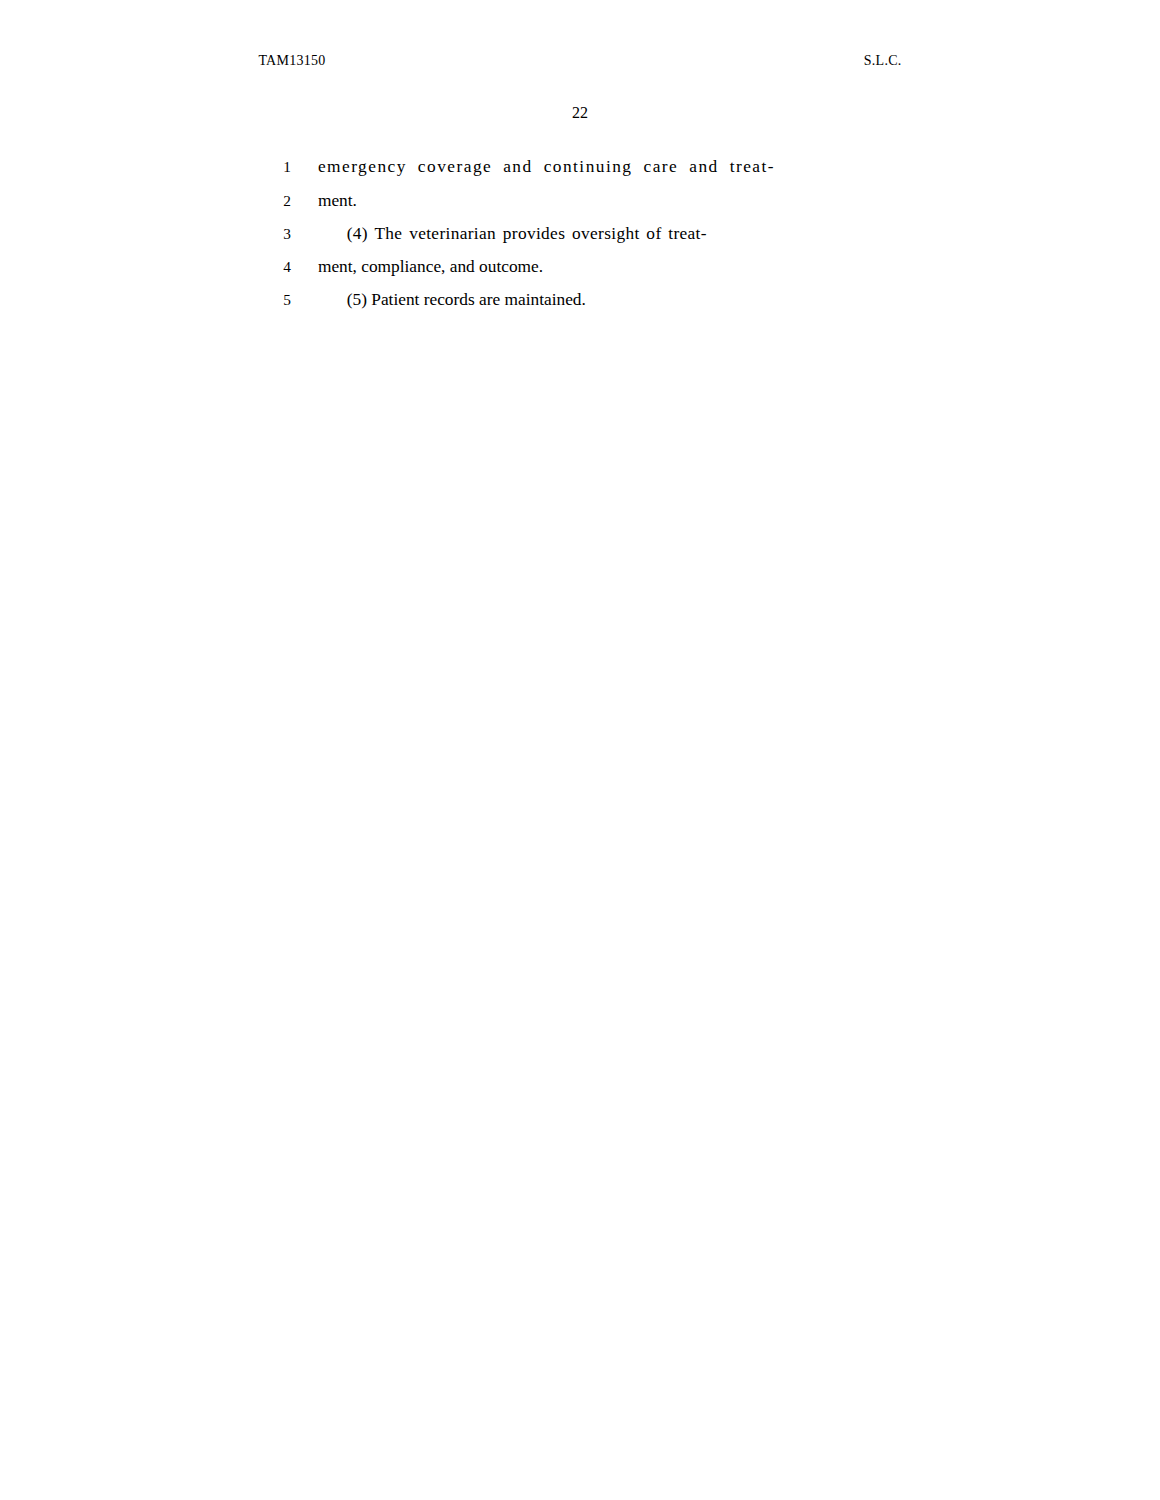TAM13150 S.L.C.
22
emergency coverage and continuing care and treat-
ment.
(4) The veterinarian provides oversight of treat-
ment, compliance, and outcome.
(5) Patient records are maintained.